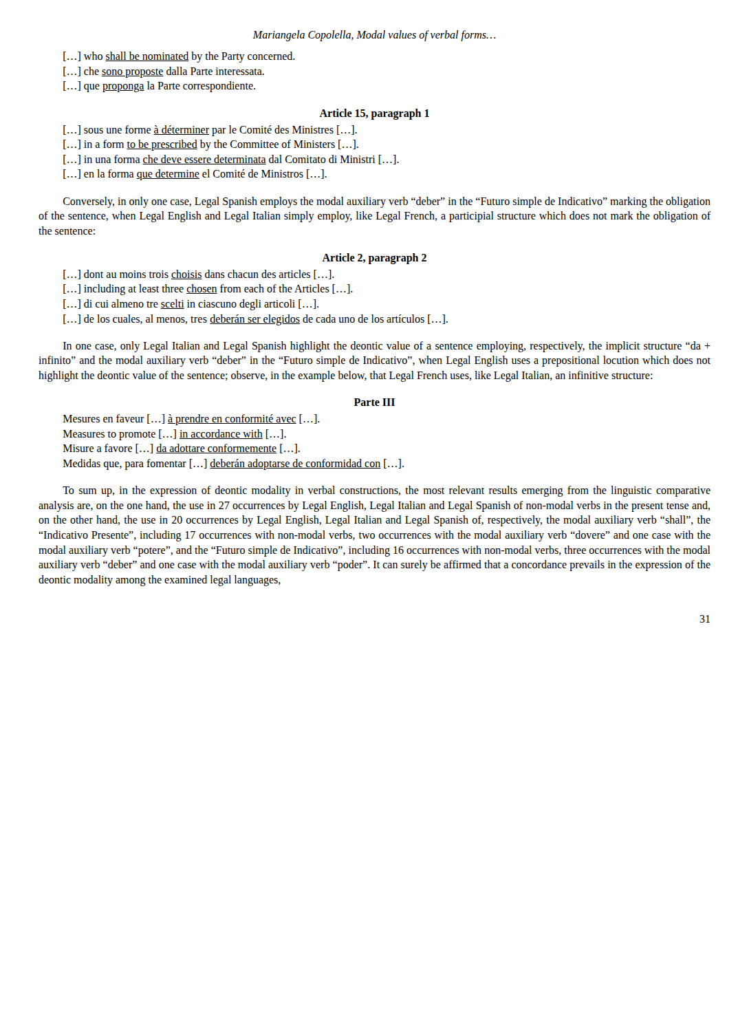Mariangela Copolella, Modal values of verbal forms…
[…] who shall be nominated by the Party concerned.
[…] che sono proposte dalla Parte interessata.
[…] que proponga la Parte correspondiente.
Article 15, paragraph 1
[…] sous une forme à déterminer par le Comité des Ministres […].
[…] in a form to be prescribed by the Committee of Ministers […].
[…] in una forma che deve essere determinata dal Comitato di Ministri […].
[…] en la forma que determine el Comité de Ministros […].
Conversely, in only one case, Legal Spanish employs the modal auxiliary verb “deber” in the “Futuro simple de Indicativo” marking the obligation of the sentence, when Legal English and Legal Italian simply employ, like Legal French, a participial structure which does not mark the obligation of the sentence:
Article 2, paragraph 2
[…] dont au moins trois choisis dans chacun des articles […].
[…] including at least three chosen from each of the Articles […].
[…] di cui almeno tre scelti in ciascuno degli articoli […].
[…] de los cuales, al menos, tres deberán ser elegidos de cada uno de los artículos […].
In one case, only Legal Italian and Legal Spanish highlight the deontic value of a sentence employing, respectively, the implicit structure “da + infinito” and the modal auxiliary verb “deber” in the “Futuro simple de Indicativo”, when Legal English uses a prepositional locution which does not highlight the deontic value of the sentence; observe, in the example below, that Legal French uses, like Legal Italian, an infinitive structure:
Parte III
Mesures en faveur […] à prendre en conformité avec […].
Measures to promote […] in accordance with […].
Misure a favore […] da adottare conformemente […].
Medidas que, para fomentar […] deberán adoptarse de conformidad con […].
To sum up, in the expression of deontic modality in verbal constructions, the most relevant results emerging from the linguistic comparative analysis are, on the one hand, the use in 27 occurrences by Legal English, Legal Italian and Legal Spanish of non-modal verbs in the present tense and, on the other hand, the use in 20 occurrences by Legal English, Legal Italian and Legal Spanish of, respectively, the modal auxiliary verb “shall”, the “Indicativo Presente”, including 17 occurrences with non-modal verbs, two occurrences with the modal auxiliary verb “dovere” and one case with the modal auxiliary verb “potere”, and the “Futuro simple de Indicativo”, including 16 occurrences with non-modal verbs, three occurrences with the modal auxiliary verb “deber” and one case with the modal auxiliary verb “poder”. It can surely be affirmed that a concordance prevails in the expression of the deontic modality among the examined legal languages,
31